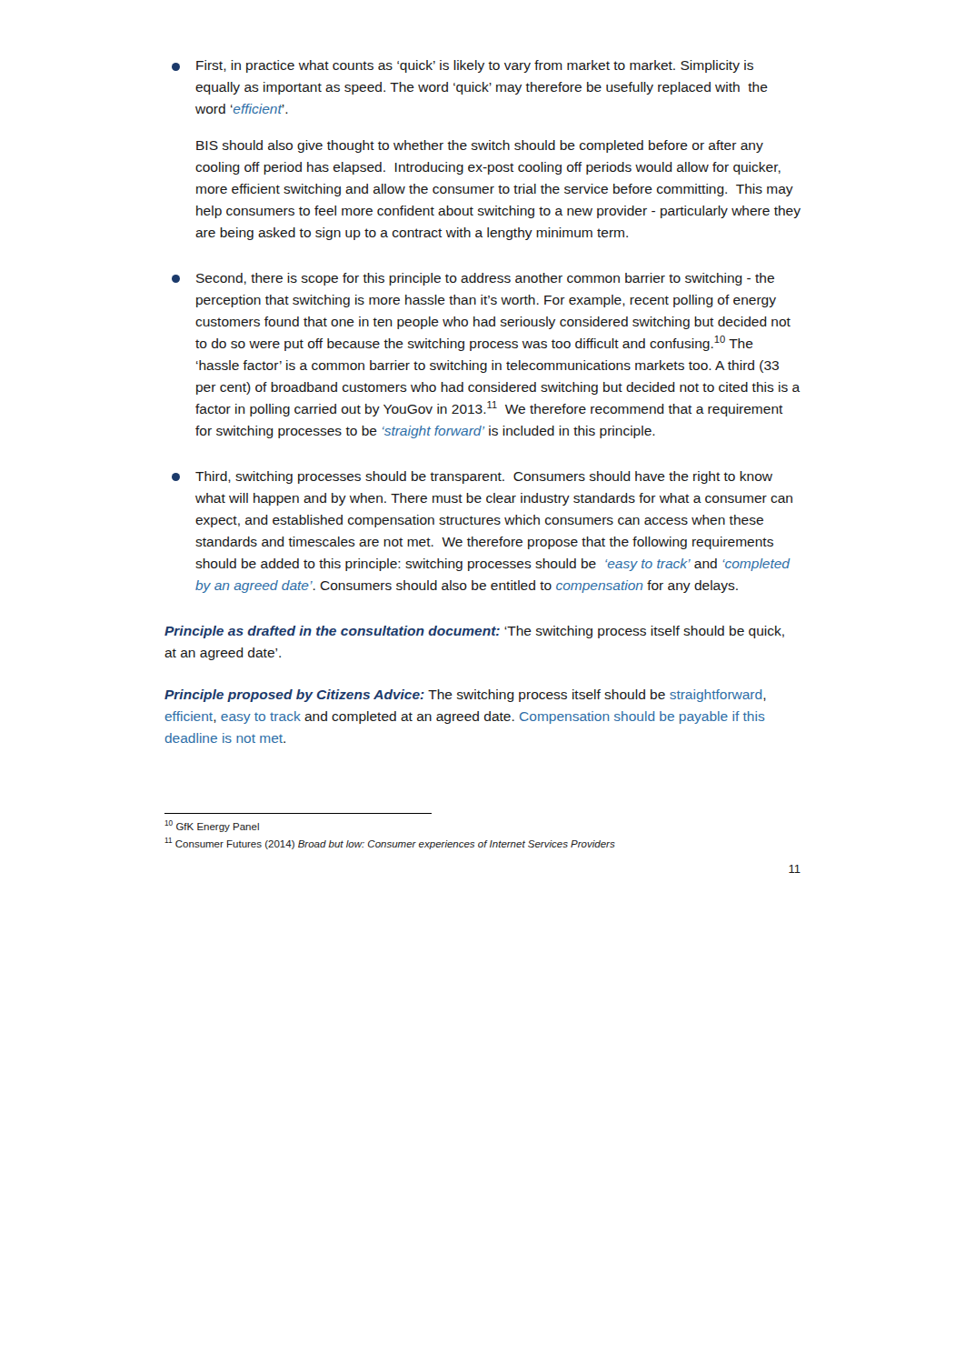First, in practice what counts as ‘quick’ is likely to vary from market to market. Simplicity is equally as important as speed. The word ‘quick’ may therefore be usefully replaced with the word ‘efficient’.
BIS should also give thought to whether the switch should be completed before or after any cooling off period has elapsed. Introducing ex-post cooling off periods would allow for quicker, more efficient switching and allow the consumer to trial the service before committing. This may help consumers to feel more confident about switching to a new provider - particularly where they are being asked to sign up to a contract with a lengthy minimum term.
Second, there is scope for this principle to address another common barrier to switching - the perception that switching is more hassle than it’s worth. For example, recent polling of energy customers found that one in ten people who had seriously considered switching but decided not to do so were put off because the switching process was too difficult and confusing.10 The ‘hassle factor’ is a common barrier to switching in telecommunications markets too. A third (33 per cent) of broadband customers who had considered switching but decided not to cited this is a factor in polling carried out by YouGov in 2013.11 We therefore recommend that a requirement for switching processes to be ‘straight forward’ is included in this principle.
Third, switching processes should be transparent. Consumers should have the right to know what will happen and by when. There must be clear industry standards for what a consumer can expect, and established compensation structures which consumers can access when these standards and timescales are not met. We therefore propose that the following requirements should be added to this principle: switching processes should be ‘easy to track’ and ‘completed by an agreed date’. Consumers should also be entitled to compensation for any delays.
Principle as drafted in the consultation document: ‘The switching process itself should be quick, at an agreed date’.
Principle proposed by Citizens Advice: The switching process itself should be straightforward, efficient, easy to track and completed at an agreed date. Compensation should be payable if this deadline is not met.
10 GfK Energy Panel
11 Consumer Futures (2014) Broad but low: Consumer experiences of Internet Services Providers
11